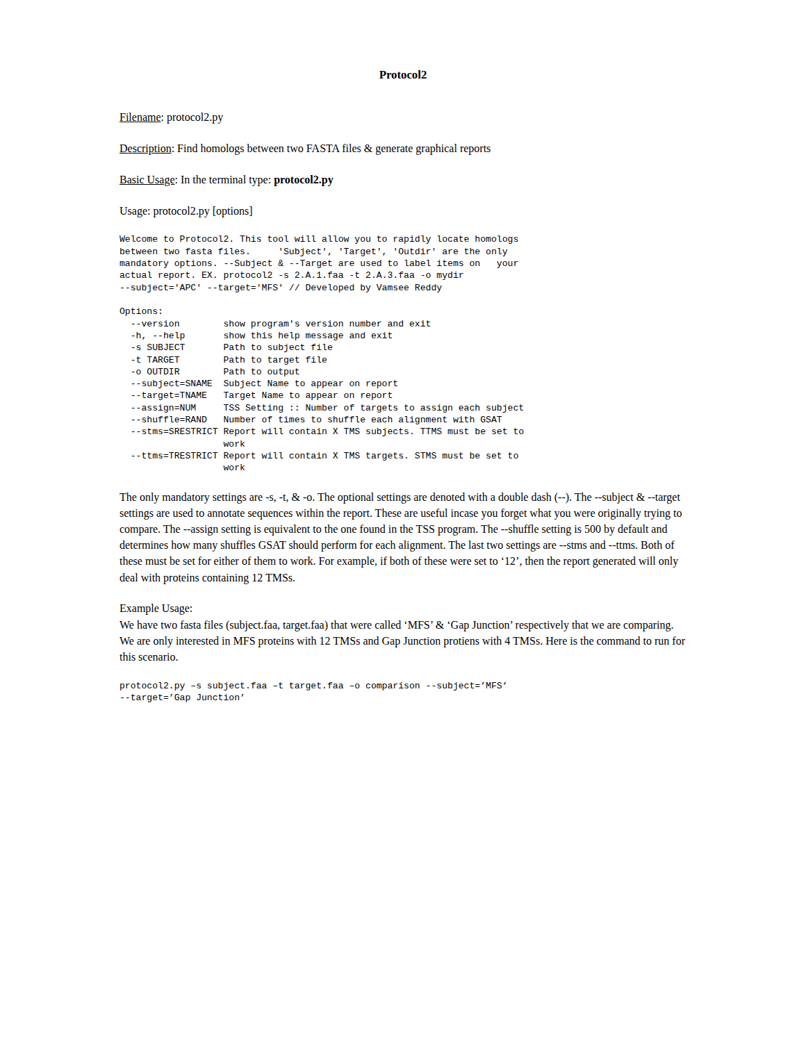Protocol2
Filename: protocol2.py
Description: Find homologs between two FASTA files & generate graphical reports
Basic Usage: In the terminal type: protocol2.py
Usage: protocol2.py [options]
Welcome to Protocol2. This tool will allow you to rapidly locate homologs
between two fasta files.     'Subject', 'Target', 'Outdir' are the only
mandatory options. --Subject & --Target are used to label items on   your
actual report. EX. protocol2 -s 2.A.1.faa -t 2.A.3.faa -o mydir
--subject='APC' --target='MFS' // Developed by Vamsee Reddy

Options:
  --version        show program's version number and exit
  -h, --help       show this help message and exit
  -s SUBJECT       Path to subject file
  -t TARGET        Path to target file
  -o OUTDIR        Path to output
  --subject=SNAME  Subject Name to appear on report
  --target=TNAME   Target Name to appear on report
  --assign=NUM     TSS Setting :: Number of targets to assign each subject
  --shuffle=RAND   Number of times to shuffle each alignment with GSAT
  --stms=SRESTRICT Report will contain X TMS subjects. TTMS must be set to
                   work
  --ttms=TRESTRICT Report will contain X TMS targets. STMS must be set to
                   work
The only mandatory settings are -s, -t, & -o. The optional settings are denoted with a double dash (--). The --subject & --target settings are used to annotate sequences within the report. These are useful incase you forget what you were originally trying to compare. The --assign setting is equivalent to the one found in the TSS program. The --shuffle setting is 500 by default and determines how many shuffles GSAT should perform for each alignment. The last two settings are --stms and --ttms. Both of these must be set for either of them to work. For example, if both of these were set to ‘12’, then the report generated will only deal with proteins containing 12 TMSs.
Example Usage:
We have two fasta files (subject.faa, target.faa) that were called ‘MFS’ & ‘Gap Junction’ respectively that we are comparing. We are only interested in MFS proteins with 12 TMSs and Gap Junction protiens with 4 TMSs. Here is the command to run for this scenario.
protocol2.py –s subject.faa –t target.faa –o comparison --subject=’MFS’ --target=’Gap Junction’